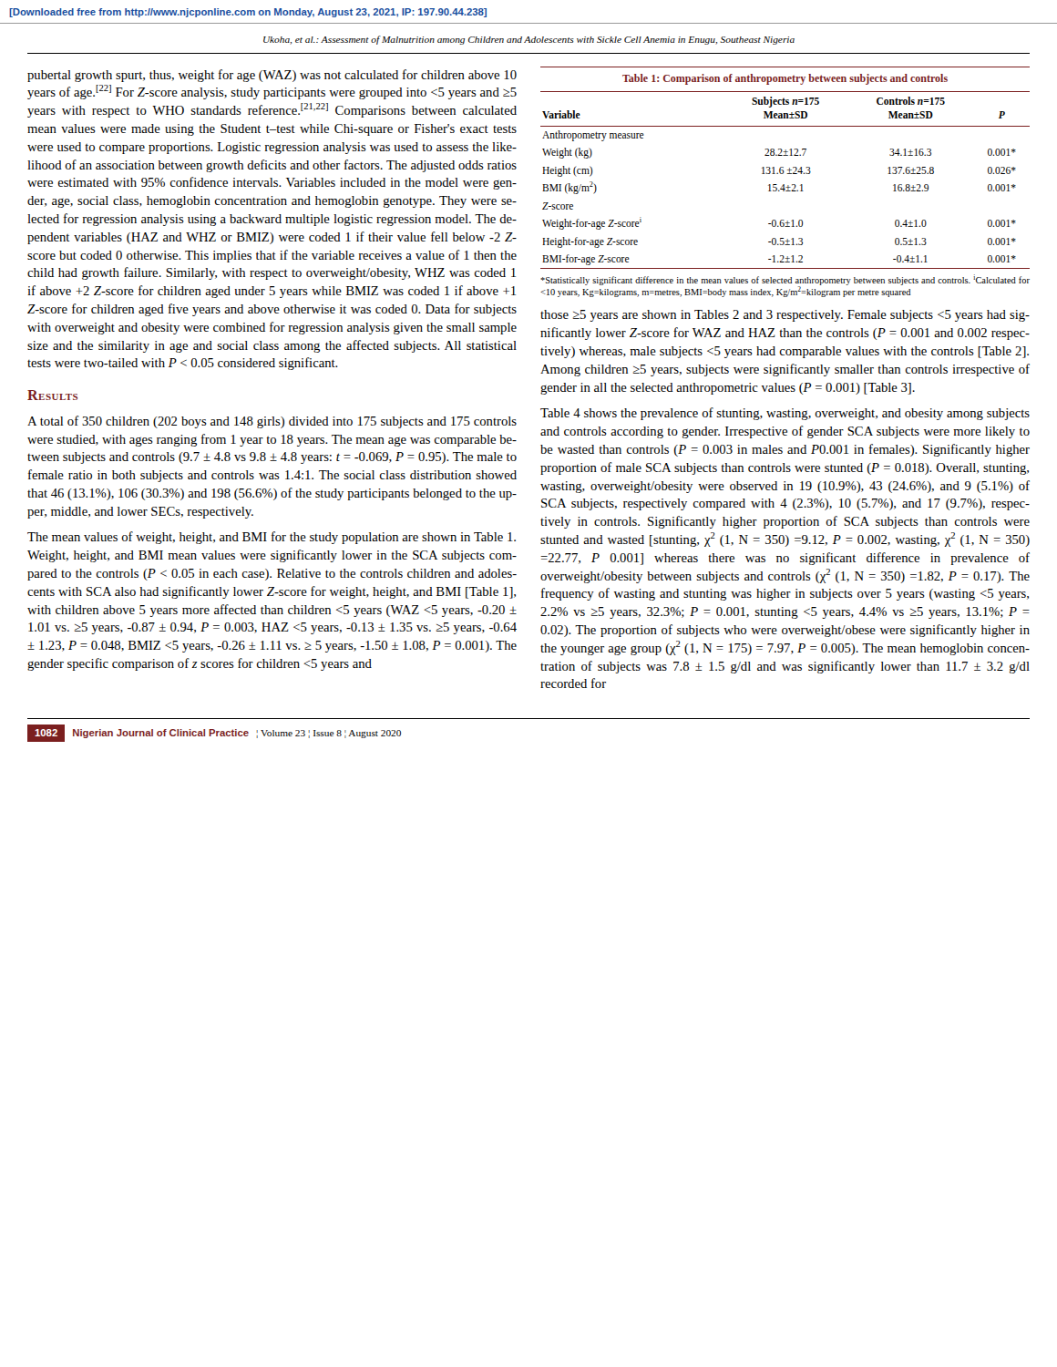[Downloaded free from http://www.njcponline.com on Monday, August 23, 2021, IP: 197.90.44.238]
Ukoha, et al.: Assessment of Malnutrition among Children and Adolescents with Sickle Cell Anemia in Enugu, Southeast Nigeria
pubertal growth spurt, thus, weight for age (WAZ) was not calculated for children above 10 years of age.[22] For Z-score analysis, study participants were grouped into <5 years and ≥5 years with respect to WHO standards reference.[21,22] Comparisons between calculated mean values were made using the Student t–test while Chi-square or Fisher's exact tests were used to compare proportions. Logistic regression analysis was used to assess the likelihood of an association between growth deficits and other factors. The adjusted odds ratios were estimated with 95% confidence intervals. Variables included in the model were gender, age, social class, hemoglobin concentration and hemoglobin genotype. They were selected for regression analysis using a backward multiple logistic regression model. The dependent variables (HAZ and WHZ or BMIZ) were coded 1 if their value fell below -2 Z-score but coded 0 otherwise. This implies that if the variable receives a value of 1 then the child had growth failure. Similarly, with respect to overweight/obesity, WHZ was coded 1 if above +2 Z-score for children aged under 5 years while BMIZ was coded 1 if above +1 Z-score for children aged five years and above otherwise it was coded 0. Data for subjects with overweight and obesity were combined for regression analysis given the small sample size and the similarity in age and social class among the affected subjects. All statistical tests were two-tailed with P < 0.05 considered significant.
Results
A total of 350 children (202 boys and 148 girls) divided into 175 subjects and 175 controls were studied, with ages ranging from 1 year to 18 years. The mean age was comparable between subjects and controls (9.7 ± 4.8 vs 9.8 ± 4.8 years: t = -0.069, P = 0.95). The male to female ratio in both subjects and controls was 1.4:1. The social class distribution showed that 46 (13.1%), 106 (30.3%) and 198 (56.6%) of the study participants belonged to the upper, middle, and lower SECs, respectively.
The mean values of weight, height, and BMI for the study population are shown in Table 1. Weight, height, and BMI mean values were significantly lower in the SCA subjects compared to the controls (P < 0.05 in each case). Relative to the controls children and adolescents with SCA also had significantly lower Z-score for weight, height, and BMI [Table 1], with children above 5 years more affected than children <5 years (WAZ <5 years, -0.20 ± 1.01 vs. ≥5 years, -0.87 ± 0.94, P = 0.003, HAZ <5 years, -0.13 ± 1.35 vs. ≥5 years, -0.64 ± 1.23, P = 0.048, BMIZ <5 years, -0.26 ± 1.11 vs. ≥ 5 years, -1.50 ± 1.08, P = 0.001). The gender specific comparison of z scores for children <5 years and
Table 1: Comparison of anthropometry between subjects and controls
| Variable | Subjects n =175 Mean±SD | Controls n =175 Mean±SD | P |
| --- | --- | --- | --- |
| Anthropometry measure | | | |
| Weight (kg) | 28.2±12.7 | 34.1±16.3 | 0.001* |
| Height (cm) | 131.6 ±24.3 | 137.6±25.8 | 0.026* |
| BMI (kg/m 2 ) | 15.4±2.1 | 16.8±2.9 | 0.001* |
| Z -score | | | |
| Weight-for-age Z -score i | -0.6±1.0 | 0.4±1.0 | 0.001* |
| Height-for-age Z -score | -0.5±1.3 | 0.5±1.3 | 0.001* |
| BMI-for-age Z -score | -1.2±1.2 | -0.4±1.1 | 0.001* |
*Statistically significant difference in the mean values of selected anthropometry between subjects and controls. iCalculated for <10 years, Kg=kilograms, m=metres, BMI=body mass index, Kg/m2=kilogram per metre squared
those ≥5 years are shown in Tables 2 and 3 respectively. Female subjects <5 years had significantly lower Z-score for WAZ and HAZ than the controls (P = 0.001 and 0.002 respectively) whereas, male subjects <5 years had comparable values with the controls [Table 2]. Among children ≥5 years, subjects were significantly smaller than controls irrespective of gender in all the selected anthropometric values (P = 0.001) [Table 3].
Table 4 shows the prevalence of stunting, wasting, overweight, and obesity among subjects and controls according to gender. Irrespective of gender SCA subjects were more likely to be wasted than controls (P = 0.003 in males and P0.001 in females). Significantly higher proportion of male SCA subjects than controls were stunted (P = 0.018). Overall, stunting, wasting, overweight/obesity were observed in 19 (10.9%), 43 (24.6%), and 9 (5.1%) of SCA subjects, respectively compared with 4 (2.3%), 10 (5.7%), and 17 (9.7%), respectively in controls. Significantly higher proportion of SCA subjects than controls were stunted and wasted [stunting, χ2 (1, N = 350) =9.12, P = 0.002, wasting, χ2 (1, N = 350) =22.77, P 0.001] whereas there was no significant difference in prevalence of overweight/obesity between subjects and controls (χ2 (1, N = 350) =1.82, P = 0.17). The frequency of wasting and stunting was higher in subjects over 5 years (wasting <5 years, 2.2% vs ≥5 years, 32.3%; P = 0.001, stunting <5 years, 4.4% vs ≥5 years, 13.1%; P = 0.02). The proportion of subjects who were overweight/obese were significantly higher in the younger age group (χ2 (1, N = 175) = 7.97, P = 0.005). The mean hemoglobin concentration of subjects was 7.8 ± 1.5 g/dl and was significantly lower than 11.7 ± 3.2 g/dl recorded for
1082 Nigerian Journal of Clinical Practice ¦ Volume 23 ¦ Issue 8 ¦ August 2020